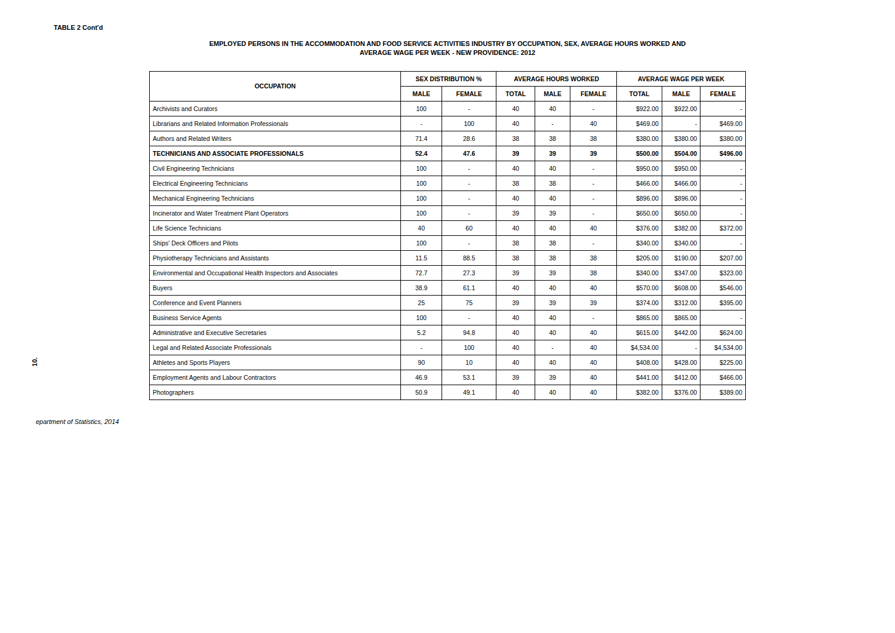TABLE 2 Cont'd
EMPLOYED PERSONS IN THE ACCOMMODATION AND FOOD SERVICE ACTIVITIES INDUSTRY BY OCCUPATION, SEX, AVERAGE HOURS WORKED AND
AVERAGE WAGE PER WEEK - NEW PROVIDENCE: 2012
10.
| OCCUPATION | SEX DISTRIBUTION % | AVERAGE HOURS WORKED | AVERAGE WAGE PER WEEK |
| --- | --- | --- | --- |
| MALE | FEMALE | TOTAL | MALE | FEMALE | TOTAL | MALE | FEMALE |
| Archivists and Curators | 100 | - | 40 | 40 | - | $922.00 | $922.00 | - |
| Librarians and Related Information Professionals | - | 100 | 40 | - | 40 | $469.00 | - | $469.00 |
| Authors and Related Writers | 71.4 | 28.6 | 38 | 38 | 38 | $380.00 | $380.00 | $380.00 |
| TECHNICIANS AND ASSOCIATE PROFESSIONALS | 52.4 | 47.6 | 39 | 39 | 39 | $500.00 | $504.00 | $496.00 |
| Civil Engineering Technicians | 100 | - | 40 | 40 | - | $950.00 | $950.00 | - |
| Electrical Engineering Technicians | 100 | - | 38 | 38 | - | $466.00 | $466.00 | - |
| Mechanical Engineering Technicians | 100 | - | 40 | 40 | - | $896.00 | $896.00 | - |
| Incinerator and Water Treatment Plant Operators | 100 | - | 39 | 39 | - | $650.00 | $650.00 | - |
| Life Science Technicians | 40 | 60 | 40 | 40 | 40 | $376.00 | $382.00 | $372.00 |
| Ships' Deck Officers and Pilots | 100 | - | 38 | 38 | - | $340.00 | $340.00 | - |
| Physiotherapy Technicians and Assistants | 11.5 | 88.5 | 38 | 38 | 38 | $205.00 | $190.00 | $207.00 |
| Environmental and Occupational Health Inspectors and Associates | 72.7 | 27.3 | 39 | 39 | 38 | $340.00 | $347.00 | $323.00 |
| Buyers | 38.9 | 61.1 | 40 | 40 | 40 | $570.00 | $608.00 | $546.00 |
| Conference and Event Planners | 25 | 75 | 39 | 39 | 39 | $374.00 | $312.00 | $395.00 |
| Business Service Agents | 100 | - | 40 | 40 | - | $865.00 | $865.00 | - |
| Administrative and Executive Secretaries | 5.2 | 94.8 | 40 | 40 | 40 | $615.00 | $442.00 | $624.00 |
| Legal and Related Associate Professionals | - | 100 | 40 | - | 40 | $4,534.00 | - | $4,534.00 |
| Athletes and Sports Players | 90 | 10 | 40 | 40 | 40 | $408.00 | $428.00 | $225.00 |
| Employment Agents and Labour Contractors | 46.9 | 53.1 | 39 | 39 | 40 | $441.00 | $412.00 | $466.00 |
| Photographers | 50.9 | 49.1 | 40 | 40 | 40 | $382.00 | $376.00 | $389.00 |
epartment of Statistics, 2014